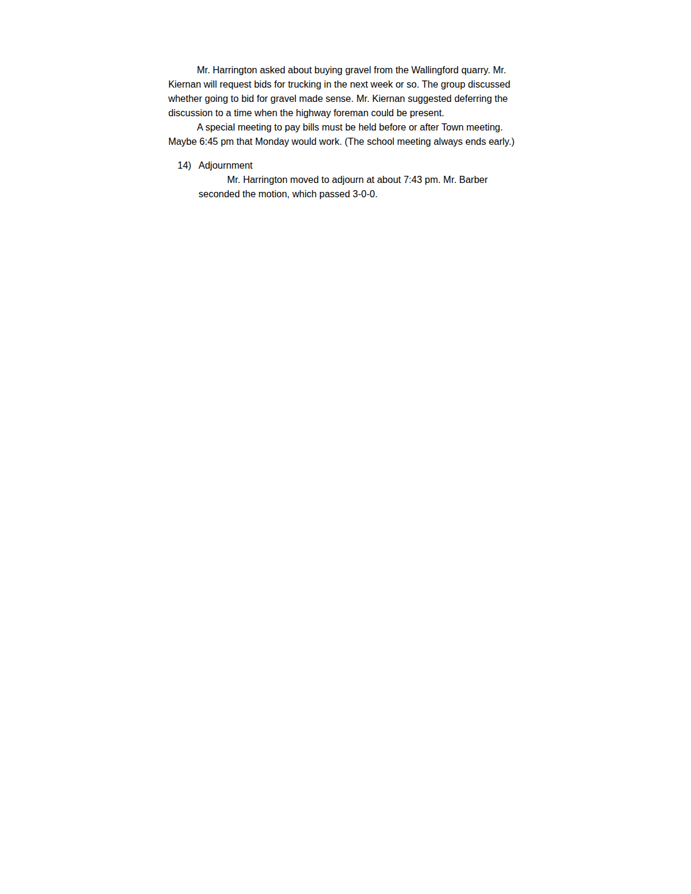Mr. Harrington asked about buying gravel from the Wallingford quarry. Mr. Kiernan will request bids for trucking in the next week or so. The group discussed whether going to bid for gravel made sense. Mr. Kiernan suggested deferring the discussion to a time when the highway foreman could be present.
A special meeting to pay bills must be held before or after Town meeting. Maybe 6:45 pm that Monday would work. (The school meeting always ends early.)
Adjournment
Mr. Harrington moved to adjourn at about 7:43 pm. Mr. Barber seconded the motion, which passed 3-0-0.